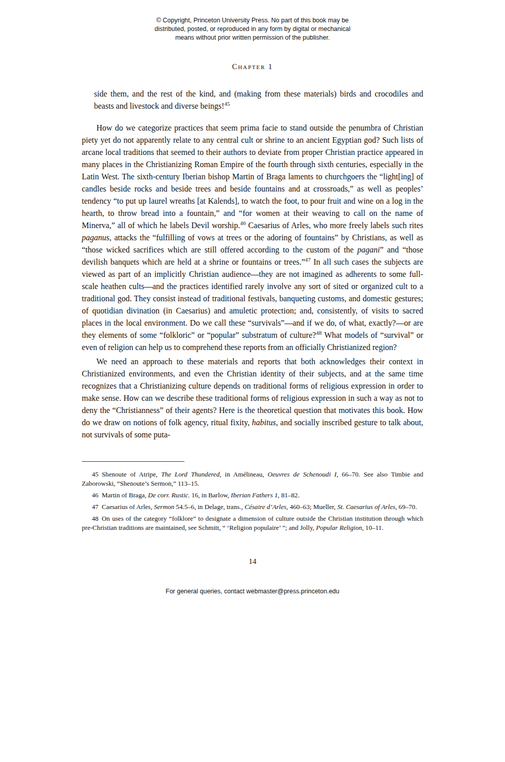© Copyright, Princeton University Press. No part of this book may be
distributed, posted, or reproduced in any form by digital or mechanical
means without prior written permission of the publisher.
Chapter 1
side them, and the rest of the kind, and (making from these materials) birds and crocodiles and beasts and livestock and diverse beings!45
How do we categorize practices that seem prima facie to stand outside the penumbra of Christian piety yet do not apparently relate to any central cult or shrine to an ancient Egyptian god? Such lists of arcane local traditions that seemed to their authors to deviate from proper Christian practice appeared in many places in the Christianizing Roman Empire of the fourth through sixth centuries, especially in the Latin West. The sixth-century Iberian bishop Martin of Braga laments to churchgoers the “light[ing] of candles beside rocks and beside trees and beside fountains and at crossroads,” as well as peoples’ tendency “to put up laurel wreaths [at Kalends], to watch the foot, to pour fruit and wine on a log in the hearth, to throw bread into a fountain,” and “for women at their weaving to call on the name of Minerva,” all of which he labels Devil worship.46 Caesarius of Arles, who more freely labels such rites paganus, attacks the “fulfilling of vows at trees or the adoring of fountains” by Christians, as well as “those wicked sacrifices which are still offered according to the custom of the pagani” and “those devilish banquets which are held at a shrine or fountains or trees.”47 In all such cases the subjects are viewed as part of an implicitly Christian audience—they are not imagined as adherents to some full-scale heathen cults—and the practices identified rarely involve any sort of sited or organized cult to a traditional god. They consist instead of traditional festivals, banqueting customs, and domestic gestures; of quotidian divination (in Caesarius) and amuletic protection; and, consistently, of visits to sacred places in the local environment. Do we call these “survivals”—and if we do, of what, exactly?—or are they elements of some “folkloric” or “popular” substratum of culture?48 What models of “survival” or even of religion can help us to comprehend these reports from an officially Christianized region?
We need an approach to these materials and reports that both acknowledges their context in Christianized environments, and even the Christian identity of their subjects, and at the same time recognizes that a Christianizing culture depends on traditional forms of religious expression in order to make sense. How can we describe these traditional forms of religious expression in such a way as not to deny the “Christianness” of their agents? Here is the theoretical question that motivates this book. How do we draw on notions of folk agency, ritual fixity, habitus, and socially inscribed gesture to talk about, not survivals of some puta-
45 Shenoute of Atripe, The Lord Thundered, in Amélineau, Oeuvres de Schenoudi I, 66–70. See also Timbie and Zaborowski, “Shenoute’s Sermon,” 113–15.
46 Martin of Braga, De corr. Rustic. 16, in Barlow, Iberian Fathers 1, 81–82.
47 Caesarius of Arles, Sermon 54.5–6, in Delage, trans., Césaire d’Arles, 460–63; Mueller, St. Caesarius of Arles, 69–70.
48 On uses of the category “folklore” to designate a dimension of culture outside the Christian institution through which pre-Christian traditions are maintained, see Schmitt, “ ‘Religion populaire’ ”; and Jolly, Popular Religion, 10–11.
14
For general queries, contact webmaster@press.princeton.edu